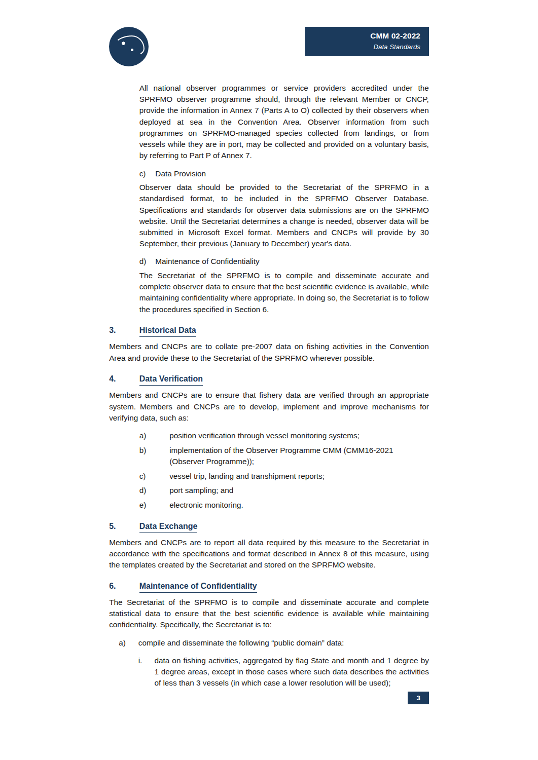CMM 02-2022 Data Standards
All national observer programmes or service providers accredited under the SPRFMO observer programme should, through the relevant Member or CNCP, provide the information in Annex 7 (Parts A to O) collected by their observers when deployed at sea in the Convention Area. Observer information from such programmes on SPRFMO-managed species collected from landings, or from vessels while they are in port, may be collected and provided on a voluntary basis, by referring to Part P of Annex 7.
c)
Data Provision
Observer data should be provided to the Secretariat of the SPRFMO in a standardised format, to be included in the SPRFMO Observer Database. Specifications and standards for observer data submissions are on the SPRFMO website. Until the Secretariat determines a change is needed, observer data will be submitted in Microsoft Excel format. Members and CNCPs will provide by 30 September, their previous (January to December) year's data.
d)
Maintenance of Confidentiality
The Secretariat of the SPRFMO is to compile and disseminate accurate and complete observer data to ensure that the best scientific evidence is available, while maintaining confidentiality where appropriate. In doing so, the Secretariat is to follow the procedures specified in Section 6.
3. Historical Data
Members and CNCPs are to collate pre-2007 data on fishing activities in the Convention Area and provide these to the Secretariat of the SPRFMO wherever possible.
4. Data Verification
Members and CNCPs are to ensure that fishery data are verified through an appropriate system. Members and CNCPs are to develop, implement and improve mechanisms for verifying data, such as:
a) position verification through vessel monitoring systems;
b) implementation of the Observer Programme CMM (CMM16-2021 (Observer Programme));
c) vessel trip, landing and transhipment reports;
d) port sampling; and
e) electronic monitoring.
5. Data Exchange
Members and CNCPs are to report all data required by this measure to the Secretariat in accordance with the specifications and format described in Annex 8 of this measure, using the templates created by the Secretariat and stored on the SPRFMO website.
6. Maintenance of Confidentiality
The Secretariat of the SPRFMO is to compile and disseminate accurate and complete statistical data to ensure that the best scientific evidence is available while maintaining confidentiality. Specifically, the Secretariat is to:
a)
compile and disseminate the following “public domain” data:
i. data on fishing activities, aggregated by flag State and month and 1 degree by 1 degree areas, except in those cases where such data describes the activities of less than 3 vessels (in which case a lower resolution will be used);
3